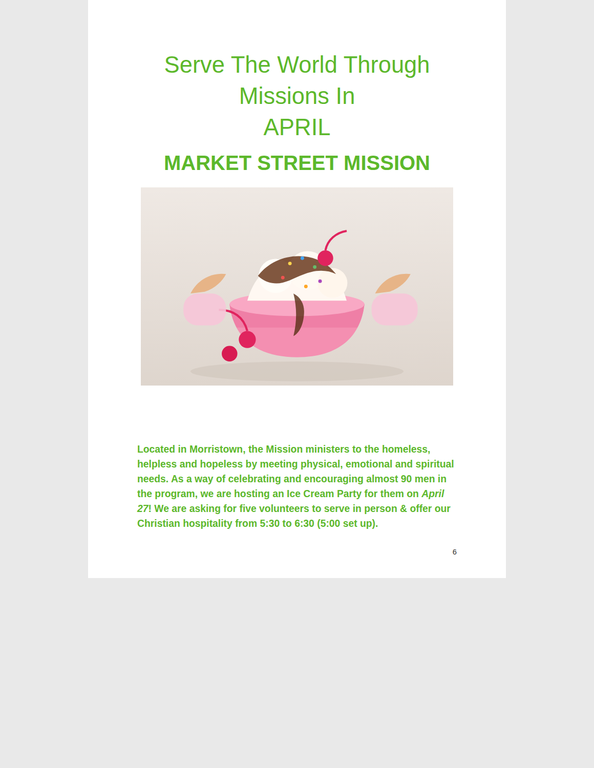Serve The World Through Missions In APRIL
MARKET STREET MISSION
Located in Morristown, the Mission ministers to the homeless, helpless and hopeless by meeting physical, emotional and spiritual needs. As a way of celebrating and encouraging almost 90 men in the program, we are hosting an Ice Cream Party for them on April 27! We are asking for five volunteers to serve in person & offer our Christian hospitality from 5:30 to 6:30 (5:00 set up).
6